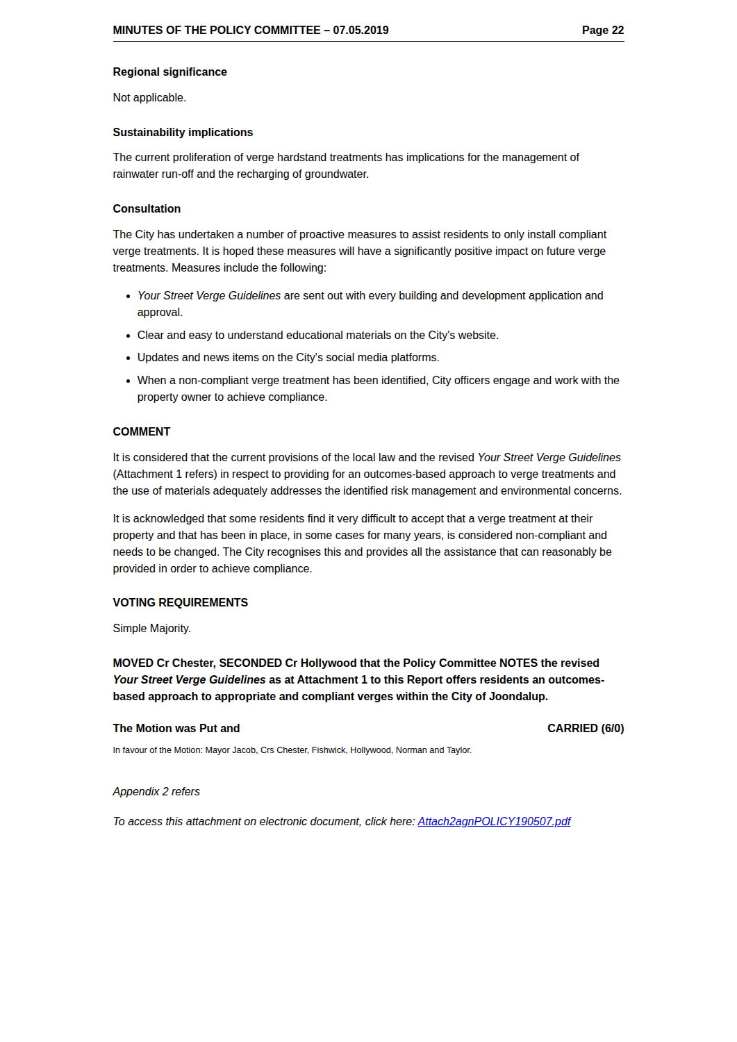MINUTES OF THE POLICY COMMITTEE – 07.05.2019 Page 22
Regional significance
Not applicable.
Sustainability implications
The current proliferation of verge hardstand treatments has implications for the management of rainwater run-off and the recharging of groundwater.
Consultation
The City has undertaken a number of proactive measures to assist residents to only install compliant verge treatments. It is hoped these measures will have a significantly positive impact on future verge treatments. Measures include the following:
Your Street Verge Guidelines are sent out with every building and development application and approval.
Clear and easy to understand educational materials on the City's website.
Updates and news items on the City's social media platforms.
When a non-compliant verge treatment has been identified, City officers engage and work with the property owner to achieve compliance.
COMMENT
It is considered that the current provisions of the local law and the revised Your Street Verge Guidelines (Attachment 1 refers) in respect to providing for an outcomes-based approach to verge treatments and the use of materials adequately addresses the identified risk management and environmental concerns.
It is acknowledged that some residents find it very difficult to accept that a verge treatment at their property and that has been in place, in some cases for many years, is considered non-compliant and needs to be changed. The City recognises this and provides all the assistance that can reasonably be provided in order to achieve compliance.
VOTING REQUIREMENTS
Simple Majority.
MOVED Cr Chester, SECONDED Cr Hollywood that the Policy Committee NOTES the revised Your Street Verge Guidelines as at Attachment 1 to this Report offers residents an outcomes-based approach to appropriate and compliant verges within the City of Joondalup.
The Motion was Put and CARRIED (6/0)
In favour of the Motion: Mayor Jacob, Crs Chester, Fishwick, Hollywood, Norman and Taylor.
Appendix 2 refers
To access this attachment on electronic document, click here: Attach2agnPOLICY190507.pdf